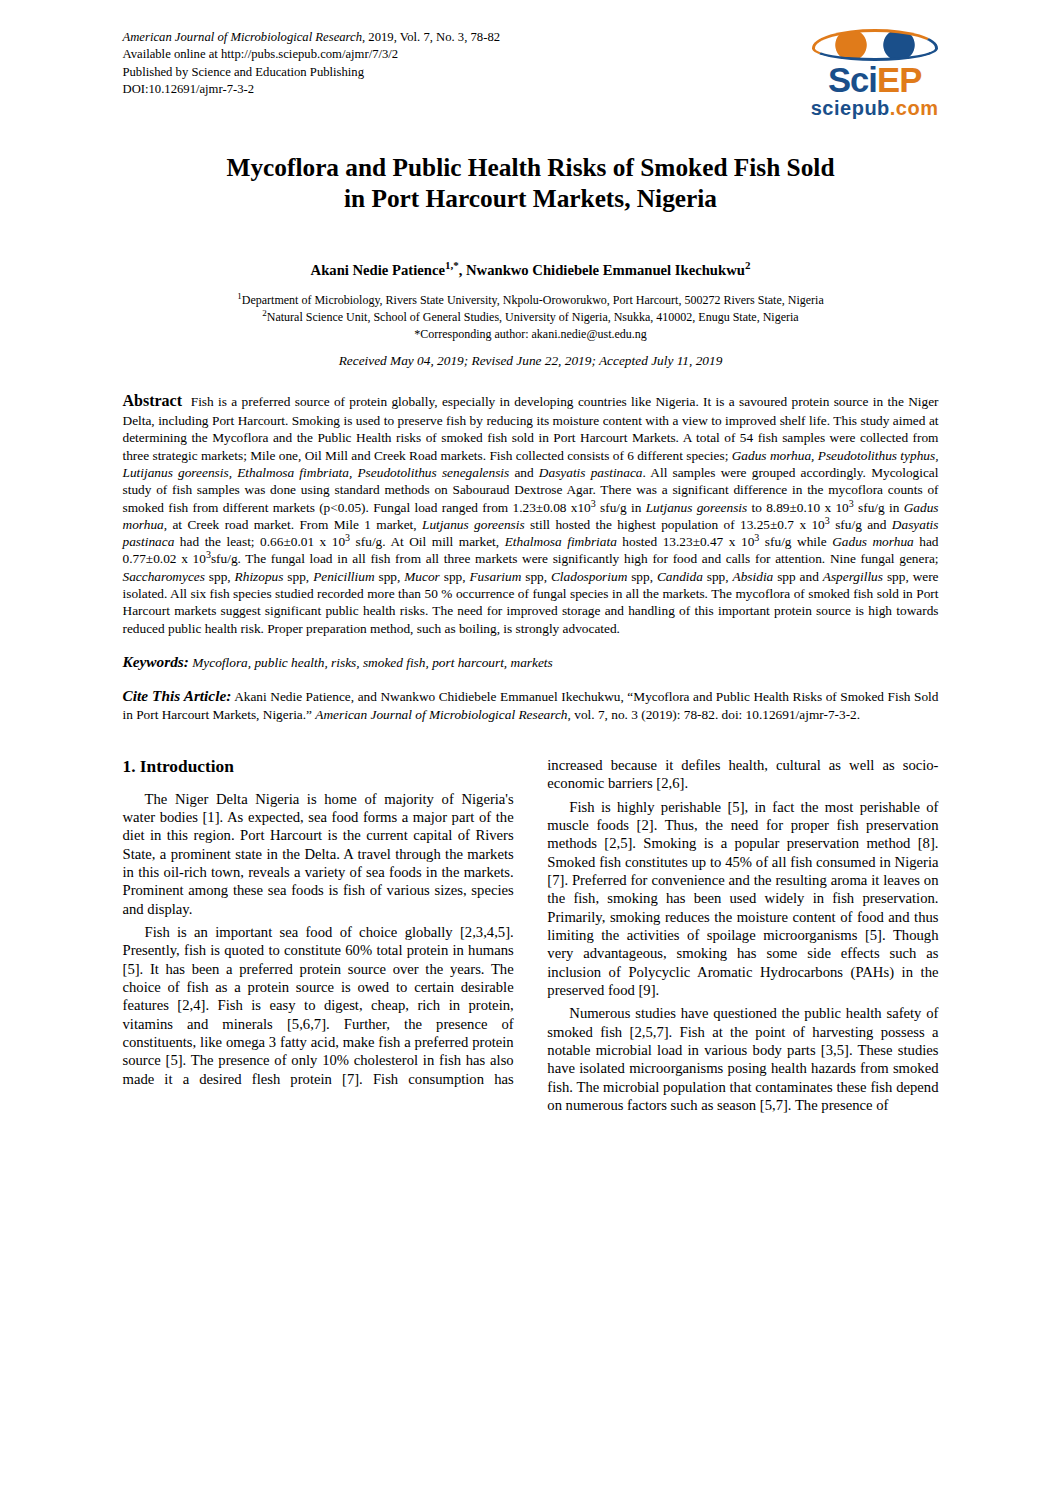American Journal of Microbiological Research, 2019, Vol. 7, No. 3, 78-82
Available online at http://pubs.sciepub.com/ajmr/7/3/2
Published by Science and Education Publishing
DOI:10.12691/ajmr-7-3-2
SciEP
sciepub.com
Mycoflora and Public Health Risks of Smoked Fish Sold
in Port Harcourt Markets, Nigeria
Akani Nedie Patience1,*, Nwankwo Chidiebele Emmanuel Ikechukwu2
1Department of Microbiology, Rivers State University, Nkpolu-Oroworukwo, Port Harcourt, 500272 Rivers State, Nigeria
2Natural Science Unit, School of General Studies, University of Nigeria, Nsukka, 410002, Enugu State, Nigeria
*Corresponding author: akani.nedie@ust.edu.ng
Received May 04, 2019; Revised June 22, 2019; Accepted July 11, 2019
Abstract Fish is a preferred source of protein globally, especially in developing countries like Nigeria. It is a savoured protein source in the Niger Delta, including Port Harcourt. Smoking is used to preserve fish by reducing its moisture content with a view to improved shelf life. This study aimed at determining the Mycoflora and the Public Health risks of smoked fish sold in Port Harcourt Markets. A total of 54 fish samples were collected from three strategic markets; Mile one, Oil Mill and Creek Road markets. Fish collected consists of 6 different species; Gadus morhua, Pseudotolithus typhus, Lutijanus goreensis, Ethalmosa fimbriata, Pseudotolithus senegalensis and Dasyatis pastinaca. All samples were grouped accordingly. Mycological study of fish samples was done using standard methods on Sabouraud Dextrose Agar. There was a significant difference in the mycoflora counts of smoked fish from different markets (p<0.05). Fungal load ranged from 1.23±0.08 x103 sfu/g in Lutjanus goreensis to 8.89±0.10 x 103 sfu/g in Gadus morhua, at Creek road market. From Mile 1 market, Lutjanus goreensis still hosted the highest population of 13.25±0.7 x 103 sfu/g and Dasyatis pastinaca had the least; 0.66±0.01 x 103 sfu/g. At Oil mill market, Ethalmosa fimbriata hosted 13.23±0.47 x 103 sfu/g while Gadus morhua had 0.77±0.02 x 103sfu/g. The fungal load in all fish from all three markets were significantly high for food and calls for attention. Nine fungal genera; Saccharomyces spp, Rhizopus spp, Penicillium spp, Mucor spp, Fusarium spp, Cladosporium spp, Candida spp, Absidia spp and Aspergillus spp, were isolated. All six fish species studied recorded more than 50 % occurrence of fungal species in all the markets. The mycoflora of smoked fish sold in Port Harcourt markets suggest significant public health risks. The need for improved storage and handling of this important protein source is high towards reduced public health risk. Proper preparation method, such as boiling, is strongly advocated.
Keywords: Mycoflora, public health, risks, smoked fish, port harcourt, markets
Cite This Article: Akani Nedie Patience, and Nwankwo Chidiebele Emmanuel Ikechukwu, “Mycoflora and Public Health Risks of Smoked Fish Sold in Port Harcourt Markets, Nigeria.” American Journal of Microbiological Research, vol. 7, no. 3 (2019): 78-82. doi: 10.12691/ajmr-7-3-2.
1. Introduction
The Niger Delta Nigeria is home of majority of Nigeria's water bodies [1]. As expected, sea food forms a major part of the diet in this region. Port Harcourt is the current capital of Rivers State, a prominent state in the Delta. A travel through the markets in this oil-rich town, reveals a variety of sea foods in the markets. Prominent among these sea foods is fish of various sizes, species and display.
Fish is an important sea food of choice globally [2,3,4,5]. Presently, fish is quoted to constitute 60% total protein in humans [5]. It has been a preferred protein source over the years. The choice of fish as a protein source is owed to certain desirable features [2,4]. Fish is easy to digest, cheap, rich in protein, vitamins and minerals [5,6,7]. Further, the presence of constituents, like omega 3 fatty acid, make fish a preferred protein source [5]. The presence of only 10% cholesterol in fish has also made it a desired flesh protein [7]. Fish consumption has increased because it defiles health, cultural as well as socio-economic barriers [2,6].
Fish is highly perishable [5], in fact the most perishable of muscle foods [2]. Thus, the need for proper fish preservation methods [2,5]. Smoking is a popular preservation method [8]. Smoked fish constitutes up to 45% of all fish consumed in Nigeria [7]. Preferred for convenience and the resulting aroma it leaves on the fish, smoking has been used widely in fish preservation. Primarily, smoking reduces the moisture content of food and thus limiting the activities of spoilage microorganisms [5]. Though very advantageous, smoking has some side effects such as inclusion of Polycyclic Aromatic Hydrocarbons (PAHs) in the preserved food [9].
Numerous studies have questioned the public health safety of smoked fish [2,5,7]. Fish at the point of harvesting possess a notable microbial load in various body parts [3,5]. These studies have isolated microorganisms posing health hazards from smoked fish. The microbial population that contaminates these fish depend on numerous factors such as season [5,7]. The presence of